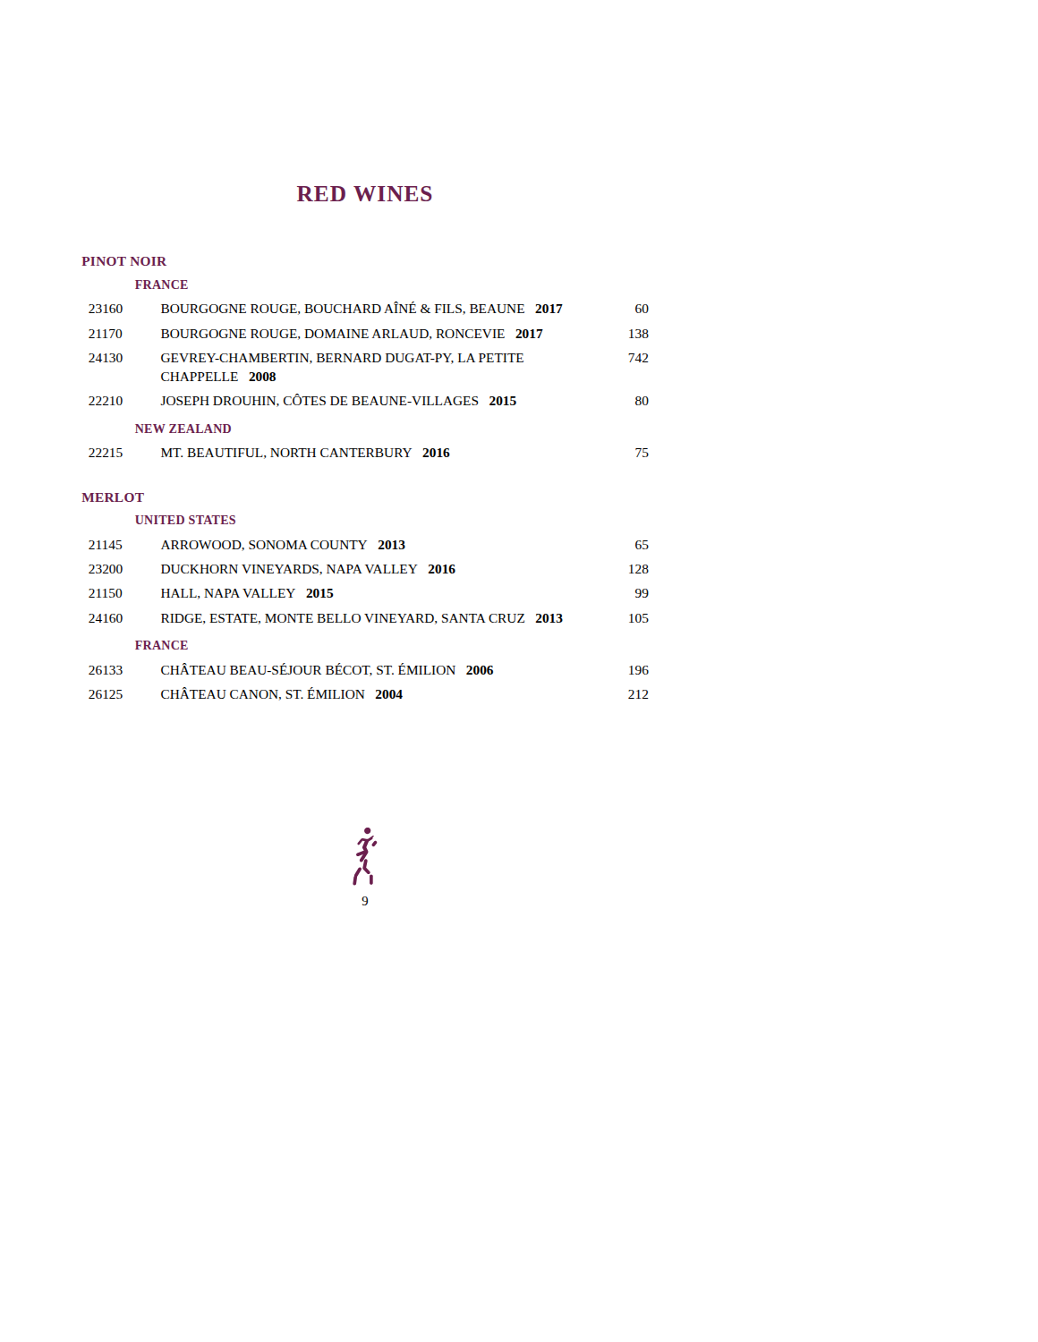Red Wines
Pinot Noir
France
| 23160 | Bourgogne Rouge, Bouchard Aîné & Fils, Beaune 2017 | 60 |
| 21170 | Bourgogne Rouge, Domaine Arlaud, Roncevie 2017 | 138 |
| 24130 | Gevrey-Chambertin, Bernard Dugat-Py, La Petite Chappelle 2008 | 742 |
| 22210 | Joseph Drouhin, Côtes de Beaune-Villages 2015 | 80 |
New Zealand
| 22215 | Mt. Beautiful, North Canterbury 2016 | 75 |
Merlot
United States
| 21145 | Arrowood, Sonoma County 2013 | 65 |
| 23200 | Duckhorn Vineyards, Napa Valley 2016 | 128 |
| 21150 | Hall, Napa Valley 2015 | 99 |
| 24160 | Ridge, Estate, Monte Bello Vineyard, Santa Cruz 2013 | 105 |
France
| 26133 | Château Beau-Séjour Bécot, St. Émilion 2006 | 196 |
| 26125 | Château Canon, St. Émilion 2004 | 212 |
9